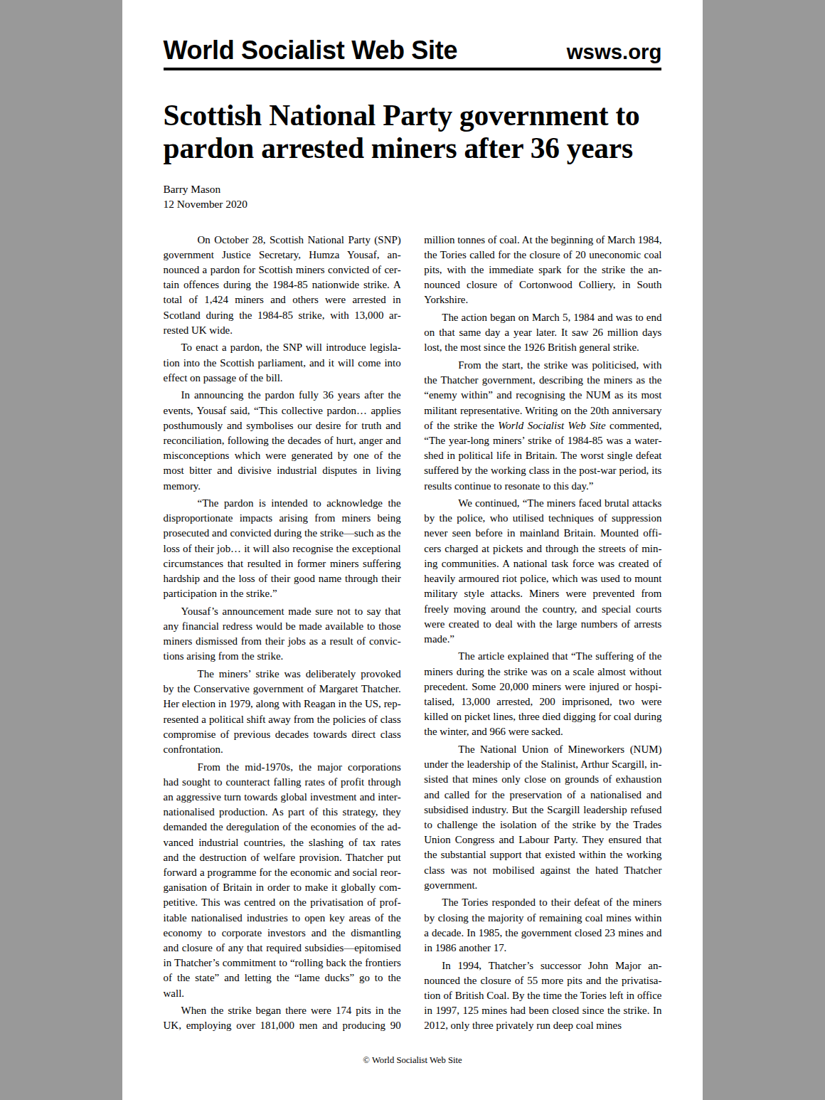World Socialist Web Site
wsws.org
Scottish National Party government to pardon arrested miners after 36 years
Barry Mason 12 November 2020
On October 28, Scottish National Party (SNP) government Justice Secretary, Humza Yousaf, announced a pardon for Scottish miners convicted of certain offences during the 1984-85 nationwide strike. A total of 1,424 miners and others were arrested in Scotland during the 1984-85 strike, with 13,000 arrested UK wide.
To enact a pardon, the SNP will introduce legislation into the Scottish parliament, and it will come into effect on passage of the bill.
In announcing the pardon fully 36 years after the events, Yousaf said, “This collective pardon… applies posthumously and symbolises our desire for truth and reconciliation, following the decades of hurt, anger and misconceptions which were generated by one of the most bitter and divisive industrial disputes in living memory.
“The pardon is intended to acknowledge the disproportionate impacts arising from miners being prosecuted and convicted during the strike—such as the loss of their job… it will also recognise the exceptional circumstances that resulted in former miners suffering hardship and the loss of their good name through their participation in the strike.”
Yousaf’s announcement made sure not to say that any financial redress would be made available to those miners dismissed from their jobs as a result of convictions arising from the strike.
The miners’ strike was deliberately provoked by the Conservative government of Margaret Thatcher. Her election in 1979, along with Reagan in the US, represented a political shift away from the policies of class compromise of previous decades towards direct class confrontation.
From the mid-1970s, the major corporations had sought to counteract falling rates of profit through an aggressive turn towards global investment and internationalised production. As part of this strategy, they demanded the deregulation of the economies of the advanced industrial countries, the slashing of tax rates and the destruction of welfare provision. Thatcher put forward a programme for the economic and social reorganisation of Britain in order to make it globally competitive. This was centred on the privatisation of profitable nationalised industries to open key areas of the economy to corporate investors and the dismantling and closure of any that required subsidies—epitomised in Thatcher’s commitment to “rolling back the frontiers of the state” and letting the “lame ducks” go to the wall.
When the strike began there were 174 pits in the UK, employing over 181,000 men and producing 90 million tonnes of coal. At the beginning of March 1984, the Tories called for the closure of 20 uneconomic coal pits, with the immediate spark for the strike the announced closure of Cortonwood Colliery, in South Yorkshire.
The action began on March 5, 1984 and was to end on that same day a year later. It saw 26 million days lost, the most since the 1926 British general strike.
From the start, the strike was politicised, with the Thatcher government, describing the miners as the “enemy within” and recognising the NUM as its most militant representative. Writing on the 20th anniversary of the strike the World Socialist Web Site commented, “The year-long miners’ strike of 1984-85 was a watershed in political life in Britain. The worst single defeat suffered by the working class in the post-war period, its results continue to resonate to this day.”
We continued, “The miners faced brutal attacks by the police, who utilised techniques of suppression never seen before in mainland Britain. Mounted officers charged at pickets and through the streets of mining communities. A national task force was created of heavily armoured riot police, which was used to mount military style attacks. Miners were prevented from freely moving around the country, and special courts were created to deal with the large numbers of arrests made.”
The article explained that “The suffering of the miners during the strike was on a scale almost without precedent. Some 20,000 miners were injured or hospitalised, 13,000 arrested, 200 imprisoned, two were killed on picket lines, three died digging for coal during the winter, and 966 were sacked.
The National Union of Mineworkers (NUM) under the leadership of the Stalinist, Arthur Scargill, insisted that mines only close on grounds of exhaustion and called for the preservation of a nationalised and subsidised industry. But the Scargill leadership refused to challenge the isolation of the strike by the Trades Union Congress and Labour Party. They ensured that the substantial support that existed within the working class was not mobilised against the hated Thatcher government.
The Tories responded to their defeat of the miners by closing the majority of remaining coal mines within a decade. In 1985, the government closed 23 mines and in 1986 another 17.
In 1994, Thatcher’s successor John Major announced the closure of 55 more pits and the privatisation of British Coal. By the time the Tories left in office in 1997, 125 mines had been closed since the strike. In 2012, only three privately run deep coal mines
© World Socialist Web Site